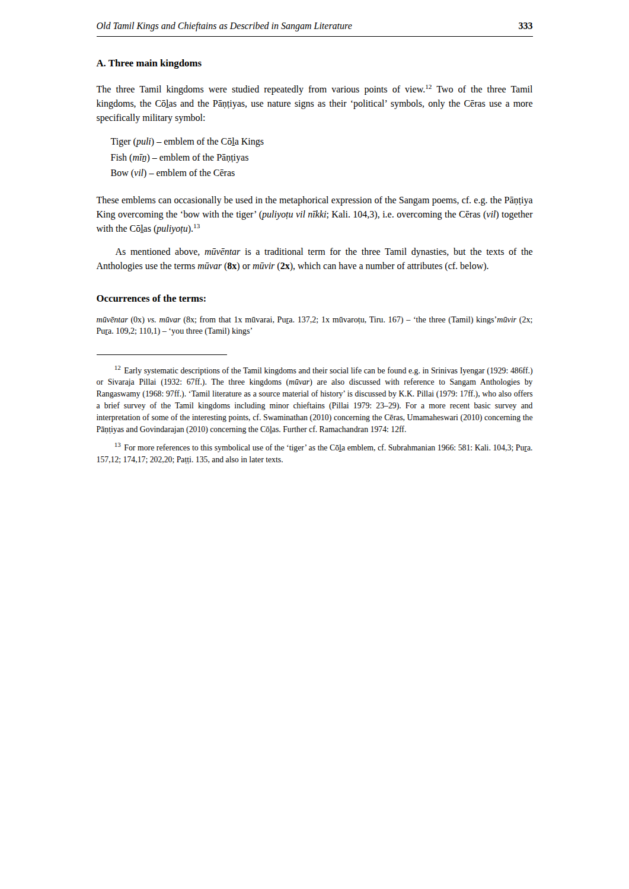Old Tamil Kings and Chieftains as Described in Sangam Literature 333
A. Three main kingdoms
The three Tamil kingdoms were studied repeatedly from various points of view.12 Two of the three Tamil kingdoms, the Cōḻas and the Pāṇṭiyas, use nature signs as their ‘political’ symbols, only the Cēras use a more specifically military symbol:
Tiger (puli) – emblem of the Cōḻa Kings
Fish (mīṉ) – emblem of the Pāṇṭiyas
Bow (vil) – emblem of the Cēras
These emblems can occasionally be used in the metaphorical expression of the Sangam poems, cf. e.g. the Pāṇṭiya King overcoming the ‘bow with the tiger’ (puliyoṭu vil nīkki; Kali. 104,3), i.e. overcoming the Cēras (vil) together with the Cōḻas (puliyoṭu).13
As mentioned above, mūvēntar is a traditional term for the three Tamil dynasties, but the texts of the Anthologies use the terms mūvar (8x) or mūvir (2x), which can have a number of attributes (cf. below).
Occurrences of the terms:
mūvēntar (0x) vs. mūvar (8x; from that 1x mūvarai, Puṟa. 137,2; 1x mūvaroṭu, Tiru. 167) – ‘the three (Tamil) kings’mūvir (2x; Puṟa. 109,2; 110,1) – ‘you three (Tamil) kings’
12 Early systematic descriptions of the Tamil kingdoms and their social life can be found e.g. in Srinivas Iyengar (1929: 486ff.) or Sivaraja Pillai (1932: 67ff.). The three kingdoms (mūvar) are also discussed with reference to Sangam Anthologies by Rangaswamy (1968: 97ff.). ‘Tamil literature as a source material of history’ is discussed by K.K. Pillai (1979: 17ff.), who also offers a brief survey of the Tamil kingdoms including minor chieftains (Pillai 1979: 23–29). For a more recent basic survey and interpretation of some of the interesting points, cf. Swaminathan (2010) concerning the Cēras, Umamaheswari (2010) concerning the Pāṇṭiyas and Govindarajan (2010) concerning the Cōḻas. Further cf. Ramachandran 1974: 12ff.
13 For more references to this symbolical use of the ‘tiger’ as the Cōḻa emblem, cf. Subrahmanian 1966: 581: Kali. 104,3; Puṟa. 157,12; 174,17; 202,20; Paṭṭi. 135, and also in later texts.